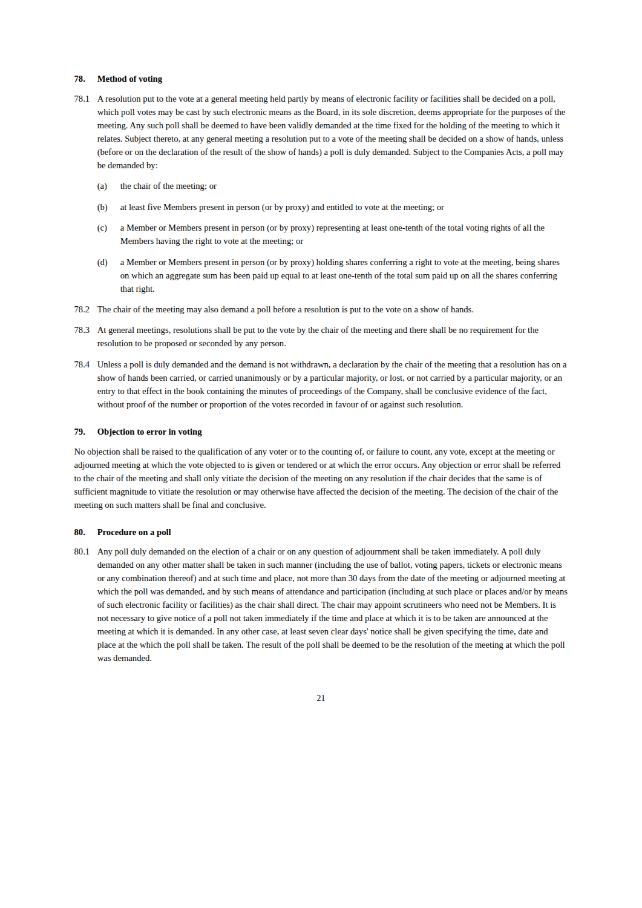78. Method of voting
78.1 A resolution put to the vote at a general meeting held partly by means of electronic facility or facilities shall be decided on a poll, which poll votes may be cast by such electronic means as the Board, in its sole discretion, deems appropriate for the purposes of the meeting. Any such poll shall be deemed to have been validly demanded at the time fixed for the holding of the meeting to which it relates. Subject thereto, at any general meeting a resolution put to a vote of the meeting shall be decided on a show of hands, unless (before or on the declaration of the result of the show of hands) a poll is duly demanded. Subject to the Companies Acts, a poll may be demanded by:
(a) the chair of the meeting; or
(b) at least five Members present in person (or by proxy) and entitled to vote at the meeting; or
(c) a Member or Members present in person (or by proxy) representing at least one-tenth of the total voting rights of all the Members having the right to vote at the meeting; or
(d) a Member or Members present in person (or by proxy) holding shares conferring a right to vote at the meeting, being shares on which an aggregate sum has been paid up equal to at least one-tenth of the total sum paid up on all the shares conferring that right.
78.2 The chair of the meeting may also demand a poll before a resolution is put to the vote on a show of hands.
78.3 At general meetings, resolutions shall be put to the vote by the chair of the meeting and there shall be no requirement for the resolution to be proposed or seconded by any person.
78.4 Unless a poll is duly demanded and the demand is not withdrawn, a declaration by the chair of the meeting that a resolution has on a show of hands been carried, or carried unanimously or by a particular majority, or lost, or not carried by a particular majority, or an entry to that effect in the book containing the minutes of proceedings of the Company, shall be conclusive evidence of the fact, without proof of the number or proportion of the votes recorded in favour of or against such resolution.
79. Objection to error in voting
No objection shall be raised to the qualification of any voter or to the counting of, or failure to count, any vote, except at the meeting or adjourned meeting at which the vote objected to is given or tendered or at which the error occurs. Any objection or error shall be referred to the chair of the meeting and shall only vitiate the decision of the meeting on any resolution if the chair decides that the same is of sufficient magnitude to vitiate the resolution or may otherwise have affected the decision of the meeting. The decision of the chair of the meeting on such matters shall be final and conclusive.
80. Procedure on a poll
80.1 Any poll duly demanded on the election of a chair or on any question of adjournment shall be taken immediately. A poll duly demanded on any other matter shall be taken in such manner (including the use of ballot, voting papers, tickets or electronic means or any combination thereof) and at such time and place, not more than 30 days from the date of the meeting or adjourned meeting at which the poll was demanded, and by such means of attendance and participation (including at such place or places and/or by means of such electronic facility or facilities) as the chair shall direct. The chair may appoint scrutineers who need not be Members. It is not necessary to give notice of a poll not taken immediately if the time and place at which it is to be taken are announced at the meeting at which it is demanded. In any other case, at least seven clear days' notice shall be given specifying the time, date and place at the which the poll shall be taken. The result of the poll shall be deemed to be the resolution of the meeting at which the poll was demanded.
21